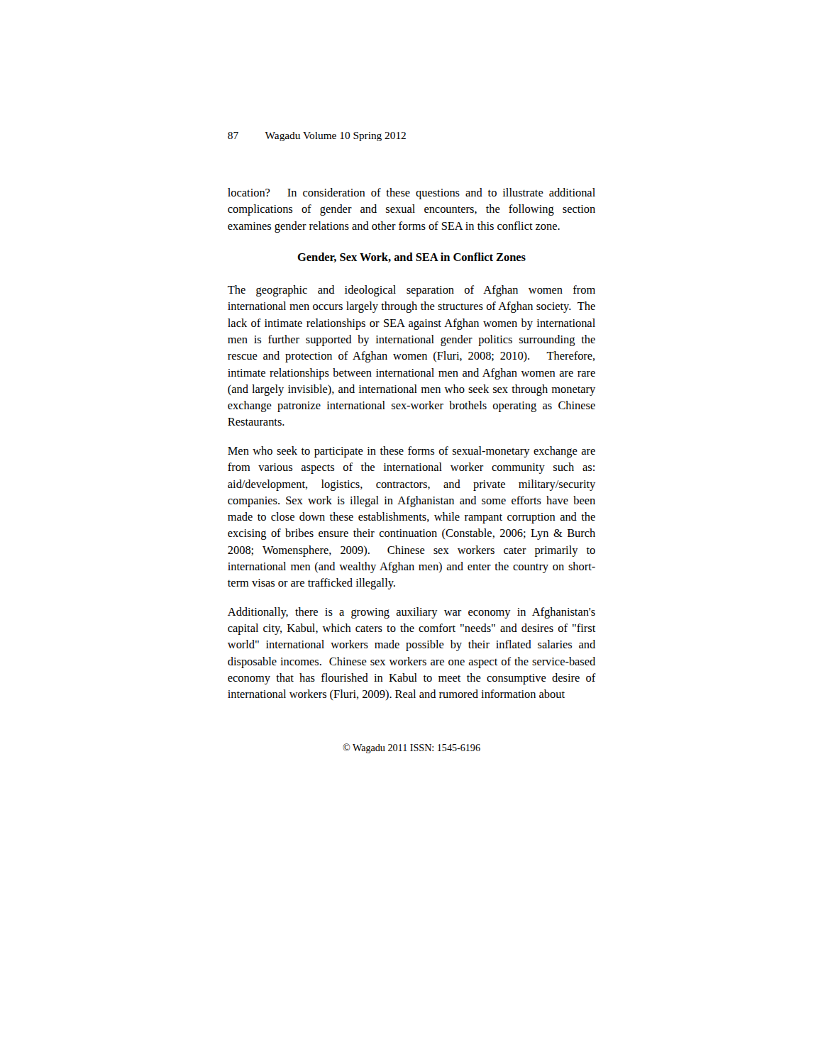87 Wagadu Volume 10 Spring 2012
location? In consideration of these questions and to illustrate additional complications of gender and sexual encounters, the following section examines gender relations and other forms of SEA in this conflict zone.
Gender, Sex Work, and SEA in Conflict Zones
The geographic and ideological separation of Afghan women from international men occurs largely through the structures of Afghan society. The lack of intimate relationships or SEA against Afghan women by international men is further supported by international gender politics surrounding the rescue and protection of Afghan women (Fluri, 2008; 2010). Therefore, intimate relationships between international men and Afghan women are rare (and largely invisible), and international men who seek sex through monetary exchange patronize international sex-worker brothels operating as Chinese Restaurants.
Men who seek to participate in these forms of sexual-monetary exchange are from various aspects of the international worker community such as: aid/development, logistics, contractors, and private military/security companies. Sex work is illegal in Afghanistan and some efforts have been made to close down these establishments, while rampant corruption and the excising of bribes ensure their continuation (Constable, 2006; Lyn & Burch 2008; Womensphere, 2009). Chinese sex workers cater primarily to international men (and wealthy Afghan men) and enter the country on short-term visas or are trafficked illegally.
Additionally, there is a growing auxiliary war economy in Afghanistan's capital city, Kabul, which caters to the comfort "needs" and desires of "first world" international workers made possible by their inflated salaries and disposable incomes. Chinese sex workers are one aspect of the service-based economy that has flourished in Kabul to meet the consumptive desire of international workers (Fluri, 2009). Real and rumored information about
© Wagadu 2011 ISSN: 1545-6196